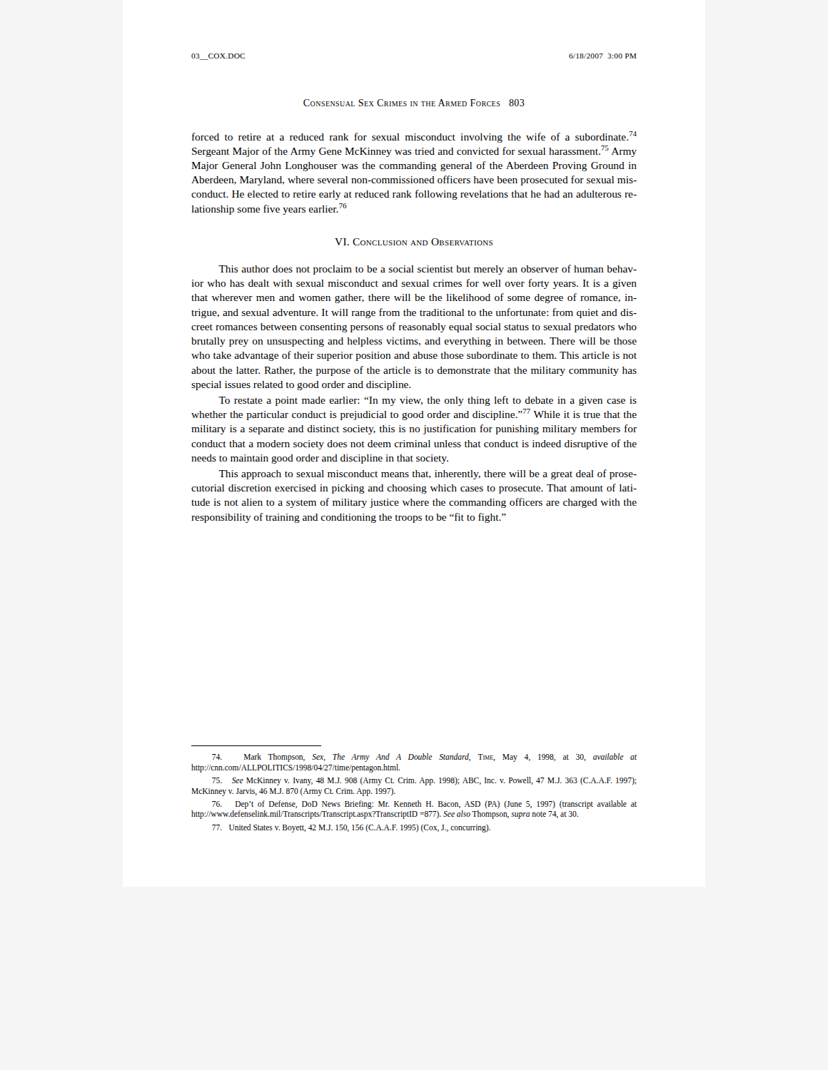03__COX.DOC 6/18/2007 3:00 PM
Consensual Sex Crimes in the Armed Forces 803
forced to retire at a reduced rank for sexual misconduct involving the wife of a subordinate.74 Sergeant Major of the Army Gene McKinney was tried and convicted for sexual harassment.75 Army Major General John Longhouser was the commanding general of the Aberdeen Proving Ground in Aberdeen, Maryland, where several non-commissioned officers have been prosecuted for sexual misconduct. He elected to retire early at reduced rank following revelations that he had an adulterous relationship some five years earlier.76
VI. Conclusion and Observations
This author does not proclaim to be a social scientist but merely an observer of human behavior who has dealt with sexual misconduct and sexual crimes for well over forty years. It is a given that wherever men and women gather, there will be the likelihood of some degree of romance, intrigue, and sexual adventure. It will range from the traditional to the unfortunate: from quiet and discreet romances between consenting persons of reasonably equal social status to sexual predators who brutally prey on unsuspecting and helpless victims, and everything in between. There will be those who take advantage of their superior position and abuse those subordinate to them. This article is not about the latter. Rather, the purpose of the article is to demonstrate that the military community has special issues related to good order and discipline.
To restate a point made earlier: “In my view, the only thing left to debate in a given case is whether the particular conduct is prejudicial to good order and discipline.”77 While it is true that the military is a separate and distinct society, this is no justification for punishing military members for conduct that a modern society does not deem criminal unless that conduct is indeed disruptive of the needs to maintain good order and discipline in that society.
This approach to sexual misconduct means that, inherently, there will be a great deal of prosecutorial discretion exercised in picking and choosing which cases to prosecute. That amount of latitude is not alien to a system of military justice where the commanding officers are charged with the responsibility of training and conditioning the troops to be “fit to fight.”
74. Mark Thompson, Sex, The Army And A Double Standard, Time, May 4, 1998, at 30, available at http://cnn.com/ALLPOLITICS/1998/04/27/time/pentagon.html.
75. See McKinney v. Ivany, 48 M.J. 908 (Army Ct. Crim. App. 1998); ABC, Inc. v. Powell, 47 M.J. 363 (C.A.A.F. 1997); McKinney v. Jarvis, 46 M.J. 870 (Army Ct. Crim. App. 1997).
76. Dep’t of Defense, DoD News Briefing: Mr. Kenneth H. Bacon, ASD (PA) (June 5, 1997) (transcript available at http://www.defenselink.mil/Transcripts/Transcript.aspx?TranscriptID =877). See also Thompson, supra note 74, at 30.
77. United States v. Boyett, 42 M.J. 150, 156 (C.A.A.F. 1995) (Cox, J., concurring).